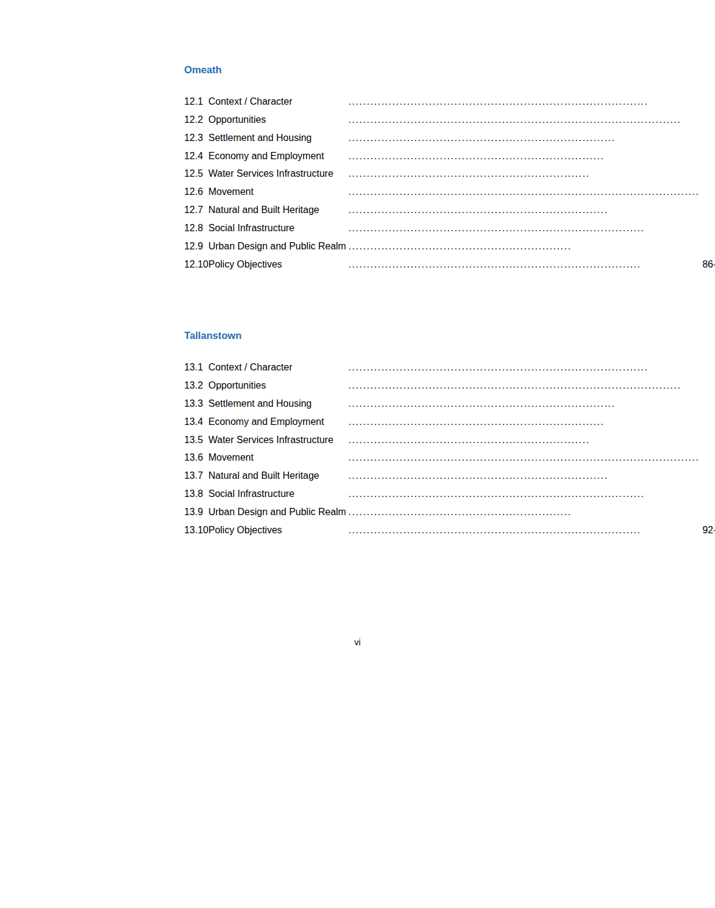Omeath
| 12.1 | Context / Character | .................................................................................. | 83 |
| 12.2 | Opportunities | ........................................................................................... | 84 |
| 12.3 | Settlement and Housing | ......................................................................... | 84 |
| 12.4 | Economy and Employment | ...................................................................... | 84 |
| 12.5 | Water Services Infrastructure | .................................................................. | 85 |
| 12.6 | Movement | ................................................................................................ | 85 |
| 12.7 | Natural and Built Heritage | ....................................................................... | 85 |
| 12.8 | Social Infrastructure | ................................................................................. | 86 |
| 12.9 | Urban Design and Public Realm | ............................................................. | 86 |
| 12.10 | Policy Objectives | ................................................................................ | 86-89 |
Tallanstown
| 13.1 | Context / Character | .................................................................................. | 90 |
| 13.2 | Opportunities | ........................................................................................... | 91 |
| 13.3 | Settlement and Housing | ......................................................................... | 91 |
| 13.4 | Economy and Employment | ...................................................................... | 91 |
| 13.5 | Water Services Infrastructure | .................................................................. | 91 |
| 13.6 | Movement | ................................................................................................ | 91 |
| 13.7 | Natural and Built Heritage | ....................................................................... | 92 |
| 13.8 | Social Infrastructure | ................................................................................. | 92 |
| 13.9 | Urban Design and Public Realm | ............................................................. | 92 |
| 13.10 | Policy Objectives | ................................................................................ | 92-95 |
vi